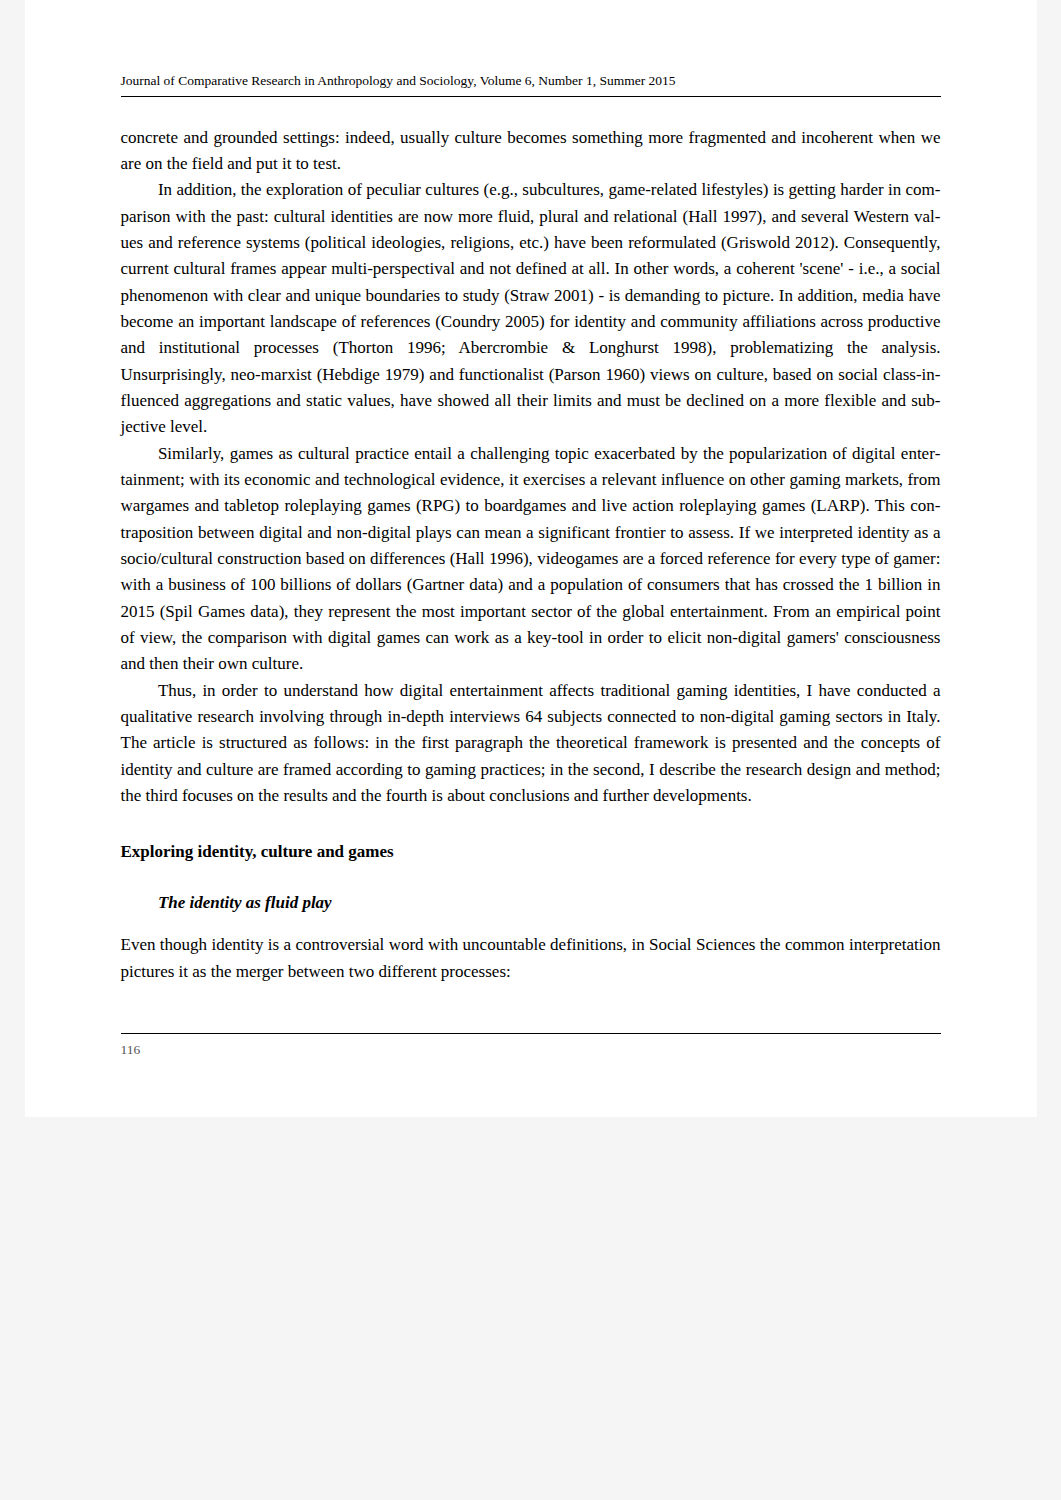Journal of Comparative Research in Anthropology and Sociology, Volume 6, Number 1, Summer 2015
concrete and grounded settings: indeed, usually culture becomes something more fragmented and incoherent when we are on the field and put it to test.
In addition, the exploration of peculiar cultures (e.g., subcultures, game-related lifestyles) is getting harder in comparison with the past: cultural identities are now more fluid, plural and relational (Hall 1997), and several Western values and reference systems (political ideologies, religions, etc.) have been reformulated (Griswold 2012). Consequently, current cultural frames appear multi-perspectival and not defined at all. In other words, a coherent 'scene' - i.e., a social phenomenon with clear and unique boundaries to study (Straw 2001) - is demanding to picture. In addition, media have become an important landscape of references (Coundry 2005) for identity and community affiliations across productive and institutional processes (Thorton 1996; Abercrombie & Longhurst 1998), problematizing the analysis. Unsurprisingly, neo-marxist (Hebdige 1979) and functionalist (Parson 1960) views on culture, based on social class-influenced aggregations and static values, have showed all their limits and must be declined on a more flexible and subjective level.
Similarly, games as cultural practice entail a challenging topic exacerbated by the popularization of digital entertainment; with its economic and technological evidence, it exercises a relevant influence on other gaming markets, from wargames and tabletop roleplaying games (RPG) to boardgames and live action roleplaying games (LARP). This contraposition between digital and non-digital plays can mean a significant frontier to assess. If we interpreted identity as a socio/cultural construction based on differences (Hall 1996), videogames are a forced reference for every type of gamer: with a business of 100 billions of dollars (Gartner data) and a population of consumers that has crossed the 1 billion in 2015 (Spil Games data), they represent the most important sector of the global entertainment. From an empirical point of view, the comparison with digital games can work as a key-tool in order to elicit non-digital gamers' consciousness and then their own culture.
Thus, in order to understand how digital entertainment affects traditional gaming identities, I have conducted a qualitative research involving through in-depth interviews 64 subjects connected to non-digital gaming sectors in Italy. The article is structured as follows: in the first paragraph the theoretical framework is presented and the concepts of identity and culture are framed according to gaming practices; in the second, I describe the research design and method; the third focuses on the results and the fourth is about conclusions and further developments.
Exploring identity, culture and games
The identity as fluid play
Even though identity is a controversial word with uncountable definitions, in Social Sciences the common interpretation pictures it as the merger between two different processes:
116